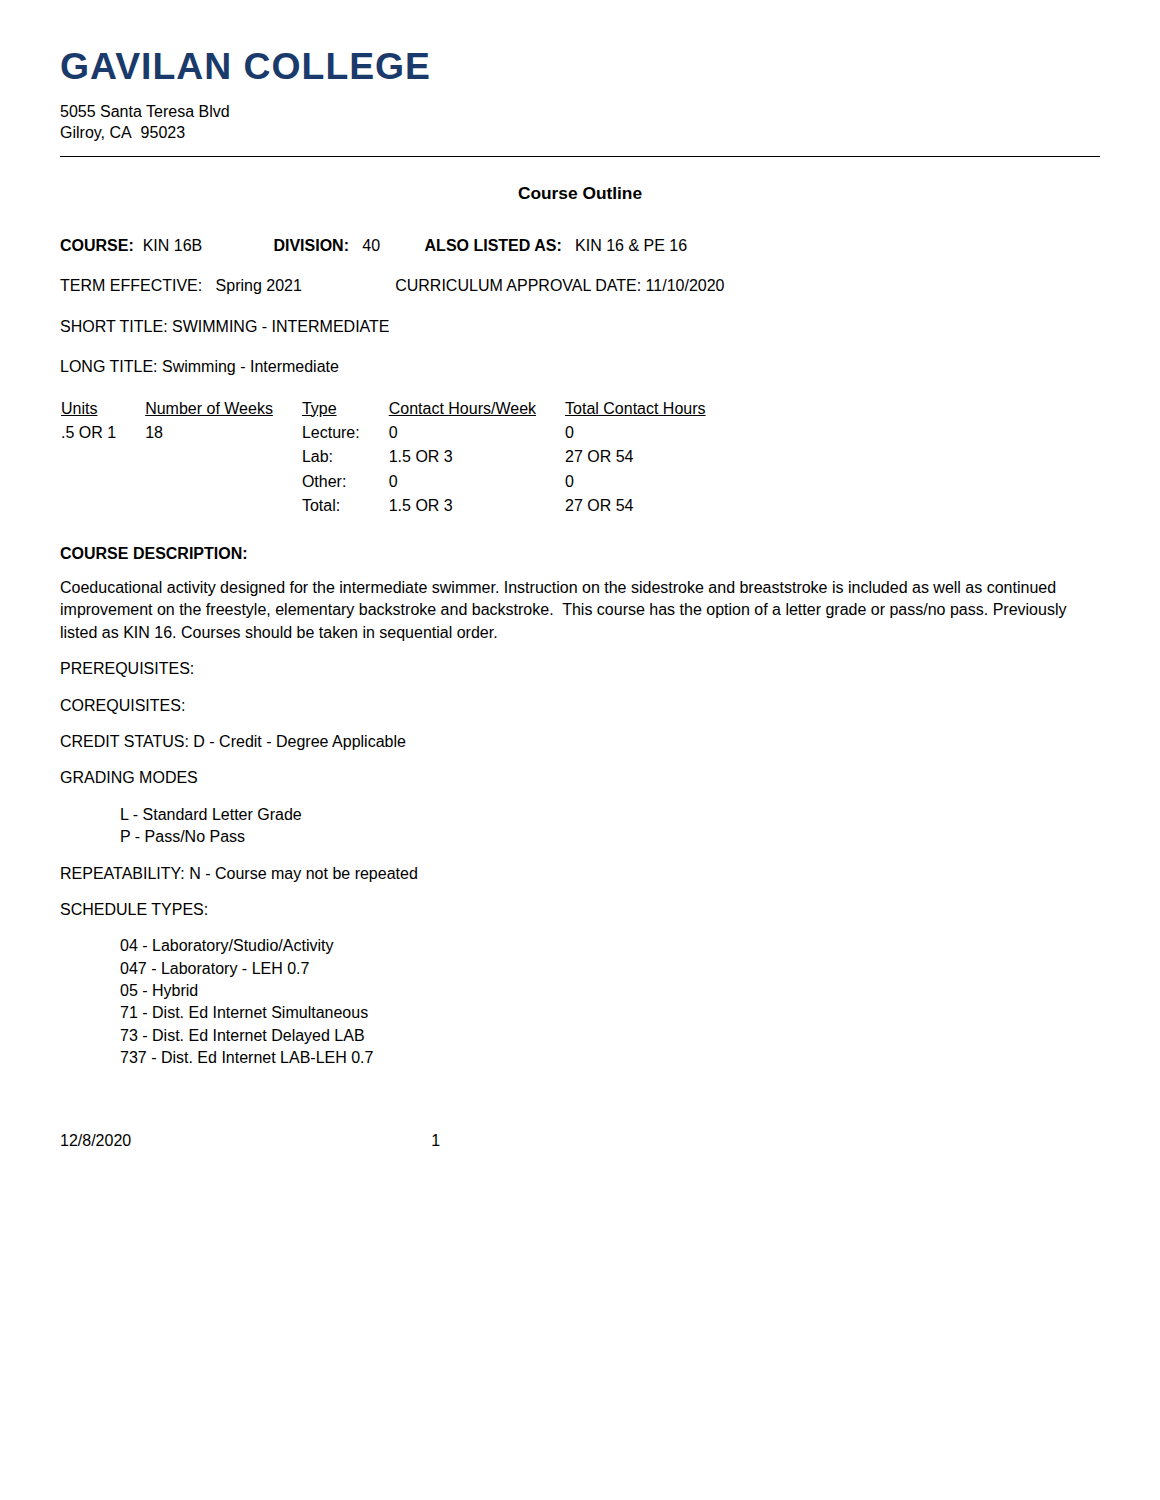GAVILAN COLLEGE
5055 Santa Teresa Blvd
Gilroy, CA 95023
Course Outline
COURSE: KIN 16B DIVISION: 40 ALSO LISTED AS: KIN 16 & PE 16
TERM EFFECTIVE: Spring 2021 CURRICULUM APPROVAL DATE: 11/10/2020
SHORT TITLE: SWIMMING - INTERMEDIATE
LONG TITLE: Swimming - Intermediate
| Units | Number of Weeks | Type | Contact Hours/Week | Total Contact Hours |
| --- | --- | --- | --- | --- |
| .5 OR 1 | 18 | Lecture: | 0 | 0 |
| | | Lab: | 1.5 OR 3 | 27 OR 54 |
| | | Other: | 0 | 0 |
| | | Total: | 1.5 OR 3 | 27 OR 54 |
COURSE DESCRIPTION:
Coeducational activity designed for the intermediate swimmer. Instruction on the sidestroke and breaststroke is included as well as continued improvement on the freestyle, elementary backstroke and backstroke. This course has the option of a letter grade or pass/no pass. Previously listed as KIN 16. Courses should be taken in sequential order.
PREREQUISITES:
COREQUISITES:
CREDIT STATUS: D - Credit - Degree Applicable
GRADING MODES
L - Standard Letter Grade
P - Pass/No Pass
REPEATABILITY: N - Course may not be repeated
SCHEDULE TYPES:
04 - Laboratory/Studio/Activity
047 - Laboratory - LEH 0.7
05 - Hybrid
71 - Dist. Ed Internet Simultaneous
73 - Dist. Ed Internet Delayed LAB
737 - Dist. Ed Internet LAB-LEH 0.7
12/8/2020 1